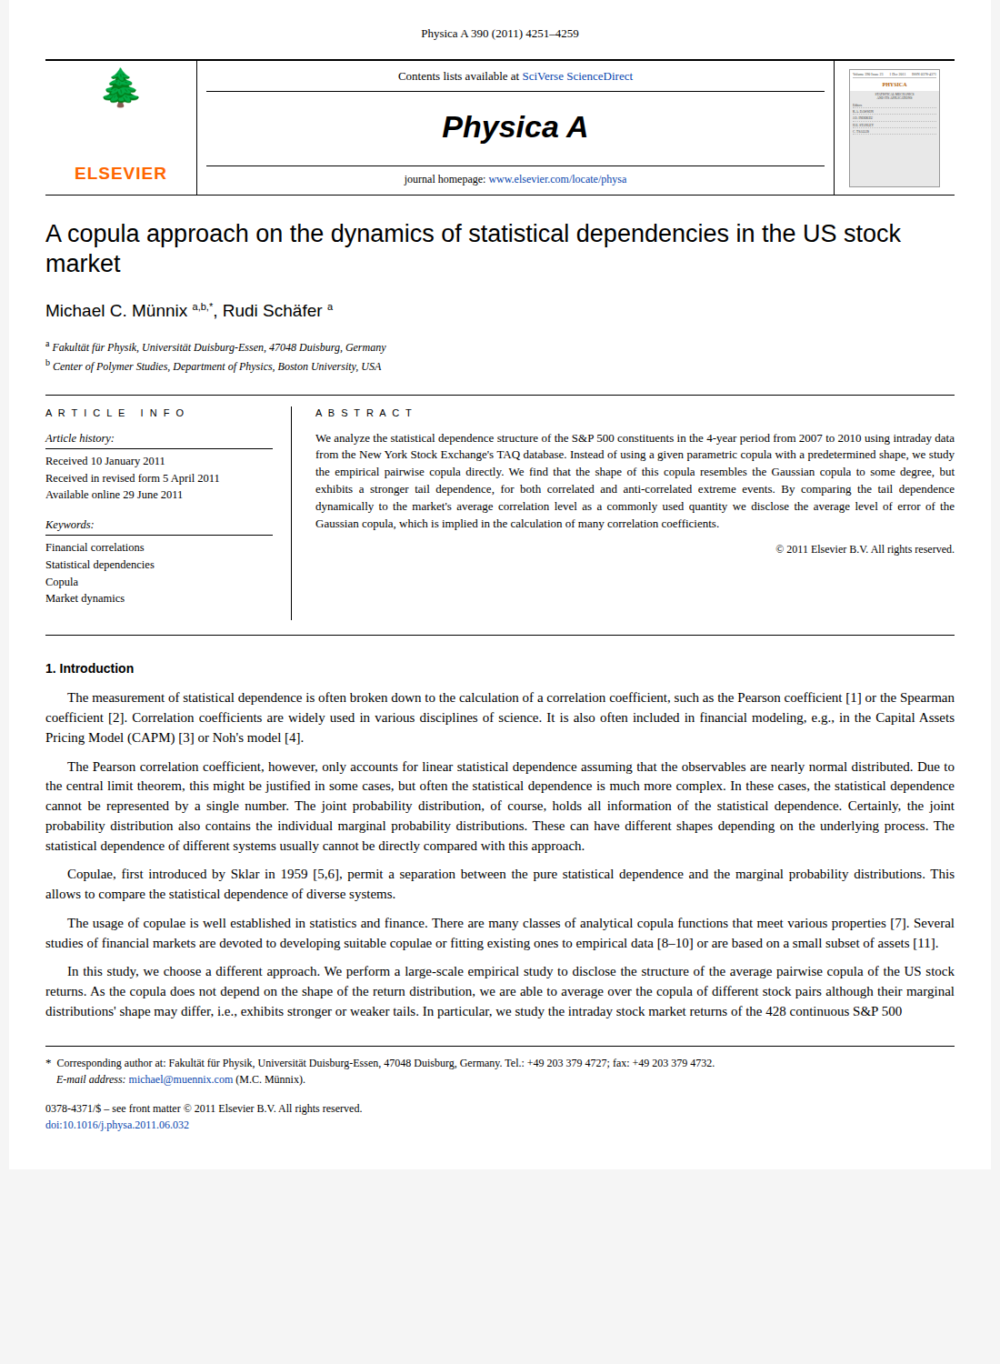Physica A 390 (2011) 4251–4259
🌲
ELSEVIER
Contents lists available at SciVerse ScienceDirect
Physica A
journal homepage: www.elsevier.com/locate/physa
Volume 390 Issue 231 Dec 2011 ISSN 0378-4371
PHYSICA
STATISTICAL MECHANICS
AND ITS APPLICATIONS
Editors
K.A. DAWSON
J.O. INDEKEU
H.E. STANLEY
C. TSALLIS
A copula approach on the dynamics of statistical dependencies in the US stock market
Michael C. Münnix a,b,*, Rudi Schäfer a
a Fakultät für Physik, Universität Duisburg-Essen, 47048 Duisburg, Germany
b Center of Polymer Studies, Department of Physics, Boston University, USA
A R T I C L E I N F O
Article history:
Received 10 January 2011
Received in revised form 5 April 2011
Available online 29 June 2011
Keywords:
Financial correlations
Statistical dependencies
Copula
Market dynamics
A B S T R A C T
We analyze the statistical dependence structure of the S&P 500 constituents in the 4-year period from 2007 to 2010 using intraday data from the New York Stock Exchange's TAQ database. Instead of using a given parametric copula with a predetermined shape, we study the empirical pairwise copula directly. We find that the shape of this copula resembles the Gaussian copula to some degree, but exhibits a stronger tail dependence, for both correlated and anti-correlated extreme events. By comparing the tail dependence dynamically to the market's average correlation level as a commonly used quantity we disclose the average level of error of the Gaussian copula, which is implied in the calculation of many correlation coefficients.
© 2011 Elsevier B.V. All rights reserved.
1. Introduction
The measurement of statistical dependence is often broken down to the calculation of a correlation coefficient, such as the Pearson coefficient [1] or the Spearman coefficient [2]. Correlation coefficients are widely used in various disciplines of science. It is also often included in financial modeling, e.g., in the Capital Assets Pricing Model (CAPM) [3] or Noh's model [4].
The Pearson correlation coefficient, however, only accounts for linear statistical dependence assuming that the observables are nearly normal distributed. Due to the central limit theorem, this might be justified in some cases, but often the statistical dependence is much more complex. In these cases, the statistical dependence cannot be represented by a single number. The joint probability distribution, of course, holds all information of the statistical dependence. Certainly, the joint probability distribution also contains the individual marginal probability distributions. These can have different shapes depending on the underlying process. The statistical dependence of different systems usually cannot be directly compared with this approach.
Copulae, first introduced by Sklar in 1959 [5,6], permit a separation between the pure statistical dependence and the marginal probability distributions. This allows to compare the statistical dependence of diverse systems.
The usage of copulae is well established in statistics and finance. There are many classes of analytical copula functions that meet various properties [7]. Several studies of financial markets are devoted to developing suitable copulae or fitting existing ones to empirical data [8–10] or are based on a small subset of assets [11].
In this study, we choose a different approach. We perform a large-scale empirical study to disclose the structure of the average pairwise copula of the US stock returns. As the copula does not depend on the shape of the return distribution, we are able to average over the copula of different stock pairs although their marginal distributions' shape may differ, i.e., exhibits stronger or weaker tails. In particular, we study the intraday stock market returns of the 428 continuous S&P 500
* Corresponding author at: Fakultät für Physik, Universität Duisburg-Essen, 47048 Duisburg, Germany. Tel.: +49 203 379 4727; fax: +49 203 379 4732.
E-mail address: michael@muennix.com (M.C. Münnix).
0378-4371/$ – see front matter © 2011 Elsevier B.V. All rights reserved.
doi:10.1016/j.physa.2011.06.032